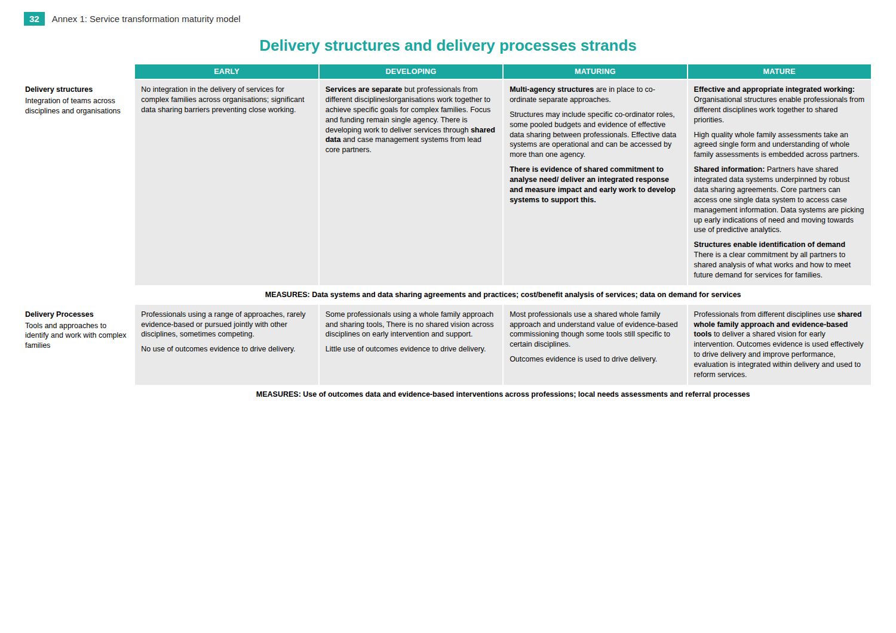32 Annex 1: Service transformation maturity model
Delivery structures and delivery processes strands
| | Early | Developing | Maturing | Mature |
| --- | --- | --- | --- | --- |
| Delivery structures Integration of teams across disciplines and organisations | No integration in the delivery of services for complex families across organisations; significant data sharing barriers preventing close working. | Services are separate but professionals from different disciplineslorganisations work together to achieve specific goals for complex families. Focus and funding remain single agency. There is developing work to deliver services through shared data and case management systems from lead core partners. | Multi-agency structures are in place to co-ordinate separate approaches. Structures may include specific co-ordinator roles, some pooled budgets and evidence of effective data sharing between professionals. Effective data systems are operational and can be accessed by more than one agency. There is evidence of shared commitment to analyse need/ deliver an integrated response and measure impact and early work to develop systems to support this. | Effective and appropriate integrated working: Organisational structures enable professionals from different disciplines work together to shared priorities. High quality whole family assessments take an agreed single form and understanding of whole family assessments is embedded across partners. Shared information: Partners have shared integrated data systems underpinned by robust data sharing agreements. Core partners can access one single data system to access case management information. Data systems are picking up early indications of need and moving towards use of predictive analytics. Structures enable identification of demand There is a clear commitment by all partners to shared analysis of what works and how to meet future demand for services for families. |
| | MEASURES: Data systems and data sharing agreements and practices; cost/benefit analysis of services; data on demand for services |
| Delivery Processes Tools and approaches to identify and work with complex families | Professionals using a range of approaches, rarely evidence-based or pursued jointly with other disciplines, sometimes competing. No use of outcomes evidence to drive delivery. | Some professionals using a whole family approach and sharing tools, There is no shared vision across disciplines on early intervention and support. Little use of outcomes evidence to drive delivery. | Most professionals use a shared whole family approach and understand value of evidence-based commissioning though some tools still specific to certain disciplines. Outcomes evidence is used to drive delivery. | Professionals from different disciplines use shared whole family approach and evidence-based tools to deliver a shared vision for early intervention. Outcomes evidence is used effectively to drive delivery and improve performance, evaluation is integrated within delivery and used to reform services. |
| | MEASURES: Use of outcomes data and evidence-based interventions across professions; local needs assessments and referral processes |